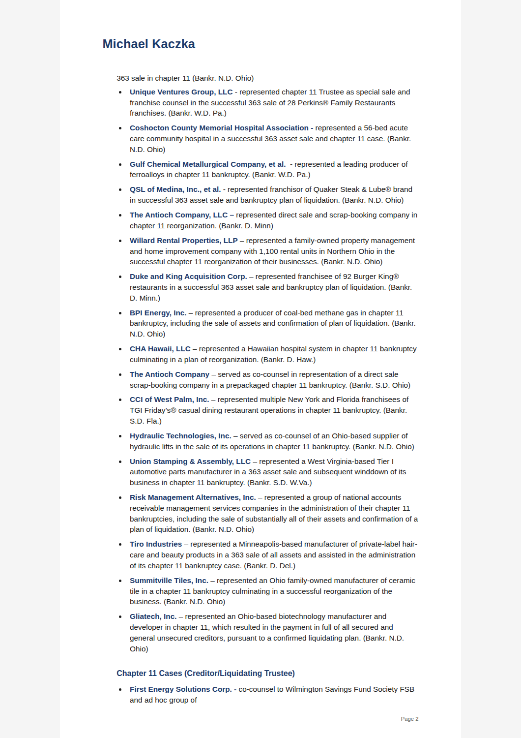Michael Kaczka
363 sale in chapter 11 (Bankr. N.D. Ohio)
Unique Ventures Group, LLC - represented chapter 11 Trustee as special sale and franchise counsel in the successful 363 sale of 28 Perkins® Family Restaurants franchises. (Bankr. W.D. Pa.)
Coshocton County Memorial Hospital Association - represented a 56-bed acute care community hospital in a successful 363 asset sale and chapter 11 case. (Bankr. N.D. Ohio)
Gulf Chemical Metallurgical Company, et al. - represented a leading producer of ferroalloys in chapter 11 bankruptcy. (Bankr. W.D. Pa.)
QSL of Medina, Inc., et al. - represented franchisor of Quaker Steak & Lube® brand in successful 363 asset sale and bankruptcy plan of liquidation. (Bankr. N.D. Ohio)
The Antioch Company, LLC – represented direct sale and scrap-booking company in chapter 11 reorganization. (Bankr. D. Minn)
Willard Rental Properties, LLP – represented a family-owned property management and home improvement company with 1,100 rental units in Northern Ohio in the successful chapter 11 reorganization of their businesses. (Bankr. N.D. Ohio)
Duke and King Acquisition Corp. – represented franchisee of 92 Burger King® restaurants in a successful 363 asset sale and bankruptcy plan of liquidation. (Bankr. D. Minn.)
BPI Energy, Inc. – represented a producer of coal-bed methane gas in chapter 11 bankruptcy, including the sale of assets and confirmation of plan of liquidation. (Bankr. N.D. Ohio)
CHA Hawaii, LLC – represented a Hawaiian hospital system in chapter 11 bankruptcy culminating in a plan of reorganization. (Bankr. D. Haw.)
The Antioch Company – served as co-counsel in representation of a direct sale scrap-booking company in a prepackaged chapter 11 bankruptcy. (Bankr. S.D. Ohio)
CCI of West Palm, Inc. – represented multiple New York and Florida franchisees of TGI Friday’s® casual dining restaurant operations in chapter 11 bankruptcy. (Bankr. S.D. Fla.)
Hydraulic Technologies, Inc. – served as co-counsel of an Ohio-based supplier of hydraulic lifts in the sale of its operations in chapter 11 bankruptcy. (Bankr. N.D. Ohio)
Union Stamping & Assembly, LLC – represented a West Virginia-based Tier I automotive parts manufacturer in a 363 asset sale and subsequent winddown of its business in chapter 11 bankruptcy. (Bankr. S.D. W.Va.)
Risk Management Alternatives, Inc. – represented a group of national accounts receivable management services companies in the administration of their chapter 11 bankruptcies, including the sale of substantially all of their assets and confirmation of a plan of liquidation. (Bankr. N.D. Ohio)
Tiro Industries – represented a Minneapolis-based manufacturer of private-label hair-care and beauty products in a 363 sale of all assets and assisted in the administration of its chapter 11 bankruptcy case. (Bankr. D. Del.)
Summitville Tiles, Inc. – represented an Ohio family-owned manufacturer of ceramic tile in a chapter 11 bankruptcy culminating in a successful reorganization of the business. (Bankr. N.D. Ohio)
Gliatech, Inc. – represented an Ohio-based biotechnology manufacturer and developer in chapter 11, which resulted in the payment in full of all secured and general unsecured creditors, pursuant to a confirmed liquidating plan. (Bankr. N.D. Ohio)
Chapter 11 Cases (Creditor/Liquidating Trustee)
First Energy Solutions Corp. - co-counsel to Wilmington Savings Fund Society FSB and ad hoc group of
Page 2